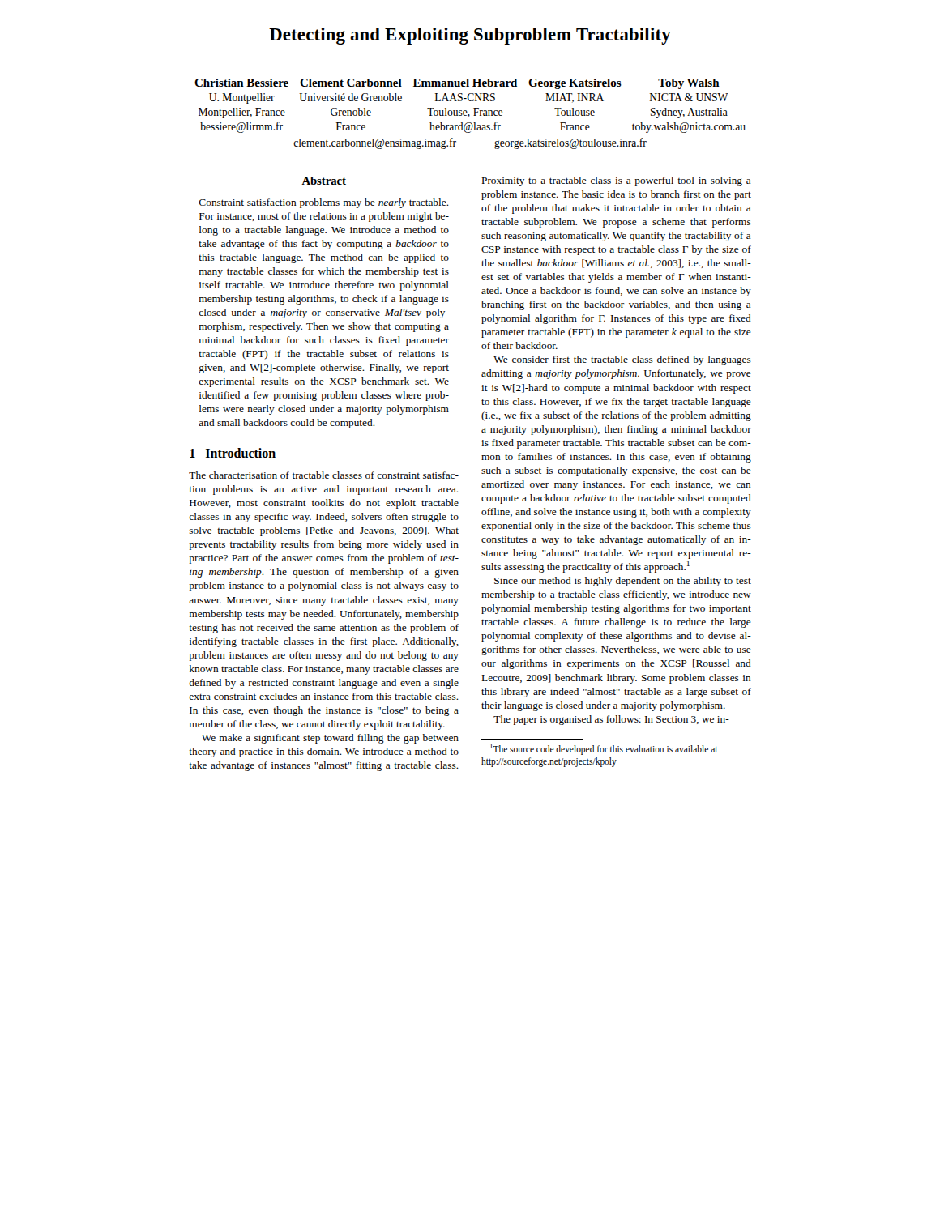Detecting and Exploiting Subproblem Tractability
| Christian Bessiere | Clement Carbonnel | Emmanuel Hebrard | George Katsirelos | Toby Walsh |
| U. Montpellier | Université de Grenoble | LAAS-CNRS | MIAT, INRA | NICTA & UNSW |
| Montpellier, France | Grenoble | Toulouse, France | Toulouse | Sydney, Australia |
| bessiere@lirmm.fr | France | hebrard@laas.fr | France | toby.walsh@nicta.com.au |
clement.carbonnel@ensimag.imag.fr george.katsirelos@toulouse.inra.fr
Abstract
Constraint satisfaction problems may be nearly tractable. For instance, most of the relations in a problem might belong to a tractable language. We introduce a method to take advantage of this fact by computing a backdoor to this tractable language. The method can be applied to many tractable classes for which the membership test is itself tractable. We introduce therefore two polynomial membership testing algorithms, to check if a language is closed under a majority or conservative Mal'tsev polymorphism, respectively. Then we show that computing a minimal backdoor for such classes is fixed parameter tractable (FPT) if the tractable subset of relations is given, and W[2]-complete otherwise. Finally, we report experimental results on the XCSP benchmark set. We identified a few promising problem classes where problems were nearly closed under a majority polymorphism and small backdoors could be computed.
1 Introduction
The characterisation of tractable classes of constraint satisfaction problems is an active and important research area. However, most constraint toolkits do not exploit tractable classes in any specific way. Indeed, solvers often struggle to solve tractable problems [Petke and Jeavons, 2009]. What prevents tractability results from being more widely used in practice? Part of the answer comes from the problem of testing membership. The question of membership of a given problem instance to a polynomial class is not always easy to answer. Moreover, since many tractable classes exist, many membership tests may be needed. Unfortunately, membership testing has not received the same attention as the problem of identifying tractable classes in the first place. Additionally, problem instances are often messy and do not belong to any known tractable class. For instance, many tractable classes are defined by a restricted constraint language and even a single extra constraint excludes an instance from this tractable class. In this case, even though the instance is "close" to being a member of the class, we cannot directly exploit tractability.
We make a significant step toward filling the gap between theory and practice in this domain. We introduce a method to take advantage of instances "almost" fitting a tractable class. Proximity to a tractable class is a powerful tool in solving a problem instance. The basic idea is to branch first on the part of the problem that makes it intractable in order to obtain a tractable subproblem. We propose a scheme that performs such reasoning automatically. We quantify the tractability of a CSP instance with respect to a tractable class Γ by the size of the smallest backdoor [Williams et al., 2003], i.e., the smallest set of variables that yields a member of Γ when instantiated. Once a backdoor is found, we can solve an instance by branching first on the backdoor variables, and then using a polynomial algorithm for Γ. Instances of this type are fixed parameter tractable (FPT) in the parameter k equal to the size of their backdoor.
We consider first the tractable class defined by languages admitting a majority polymorphism. Unfortunately, we prove it is W[2]-hard to compute a minimal backdoor with respect to this class. However, if we fix the target tractable language (i.e., we fix a subset of the relations of the problem admitting a majority polymorphism), then finding a minimal backdoor is fixed parameter tractable. This tractable subset can be common to families of instances. In this case, even if obtaining such a subset is computationally expensive, the cost can be amortized over many instances. For each instance, we can compute a backdoor relative to the tractable subset computed offline, and solve the instance using it, both with a complexity exponential only in the size of the backdoor. This scheme thus constitutes a way to take advantage automatically of an instance being "almost" tractable. We report experimental results assessing the practicality of this approach.1
Since our method is highly dependent on the ability to test membership to a tractable class efficiently, we introduce new polynomial membership testing algorithms for two important tractable classes. A future challenge is to reduce the large polynomial complexity of these algorithms and to devise algorithms for other classes. Nevertheless, we were able to use our algorithms in experiments on the XCSP [Roussel and Lecoutre, 2009] benchmark library. Some problem classes in this library are indeed "almost" tractable as a large subset of their language is closed under a majority polymorphism.
The paper is organised as follows: In Section 3, we in-
1The source code developed for this evaluation is available at http://sourceforge.net/projects/kpoly